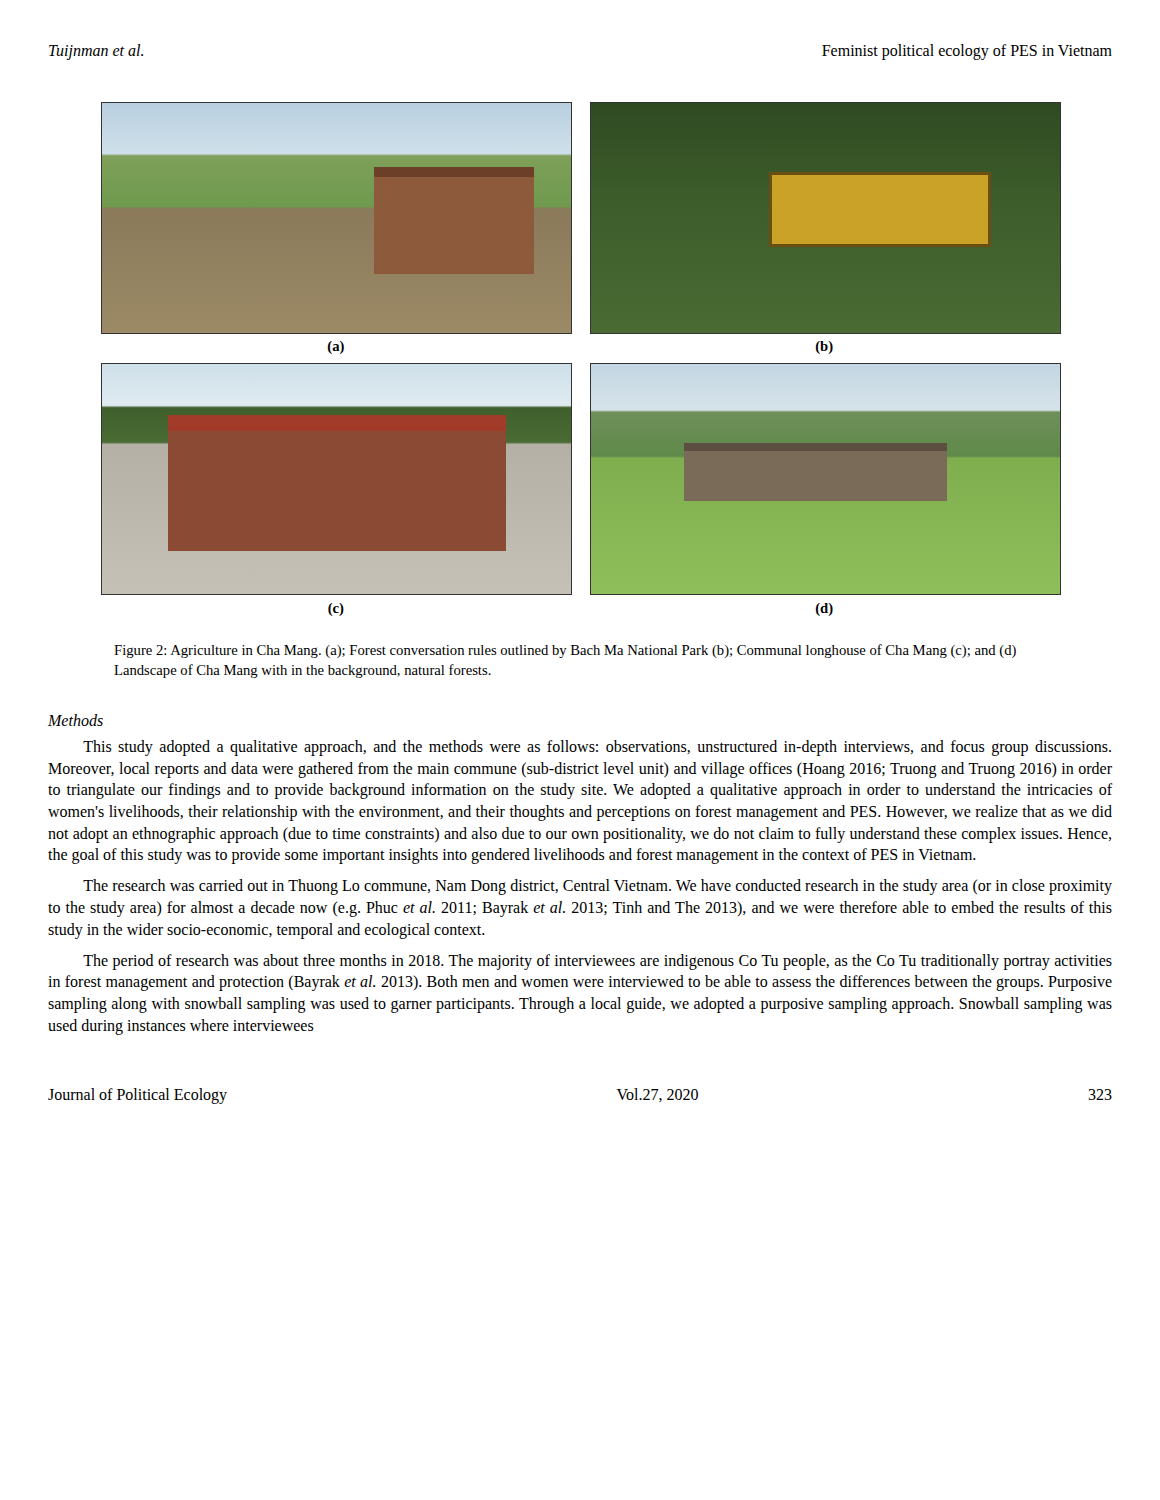Tuijnman et al. Feminist political ecology of PES in Vietnam
(a)
(b)
(c)
(d)
Figure 2: Agriculture in Cha Mang. (a); Forest conversation rules outlined by Bach Ma National Park (b); Communal longhouse of Cha Mang (c); and (d) Landscape of Cha Mang with in the background, natural forests.
Methods
This study adopted a qualitative approach, and the methods were as follows: observations, unstructured in-depth interviews, and focus group discussions. Moreover, local reports and data were gathered from the main commune (sub-district level unit) and village offices (Hoang 2016; Truong and Truong 2016) in order to triangulate our findings and to provide background information on the study site. We adopted a qualitative approach in order to understand the intricacies of women's livelihoods, their relationship with the environment, and their thoughts and perceptions on forest management and PES. However, we realize that as we did not adopt an ethnographic approach (due to time constraints) and also due to our own positionality, we do not claim to fully understand these complex issues. Hence, the goal of this study was to provide some important insights into gendered livelihoods and forest management in the context of PES in Vietnam.
The research was carried out in Thuong Lo commune, Nam Dong district, Central Vietnam. We have conducted research in the study area (or in close proximity to the study area) for almost a decade now (e.g. Phuc et al. 2011; Bayrak et al. 2013; Tinh and The 2013), and we were therefore able to embed the results of this study in the wider socio-economic, temporal and ecological context.
The period of research was about three months in 2018. The majority of interviewees are indigenous Co Tu people, as the Co Tu traditionally portray activities in forest management and protection (Bayrak et al. 2013). Both men and women were interviewed to be able to assess the differences between the groups. Purposive sampling along with snowball sampling was used to garner participants. Through a local guide, we adopted a purposive sampling approach. Snowball sampling was used during instances where interviewees
Journal of Political Ecology Vol.27, 2020 323